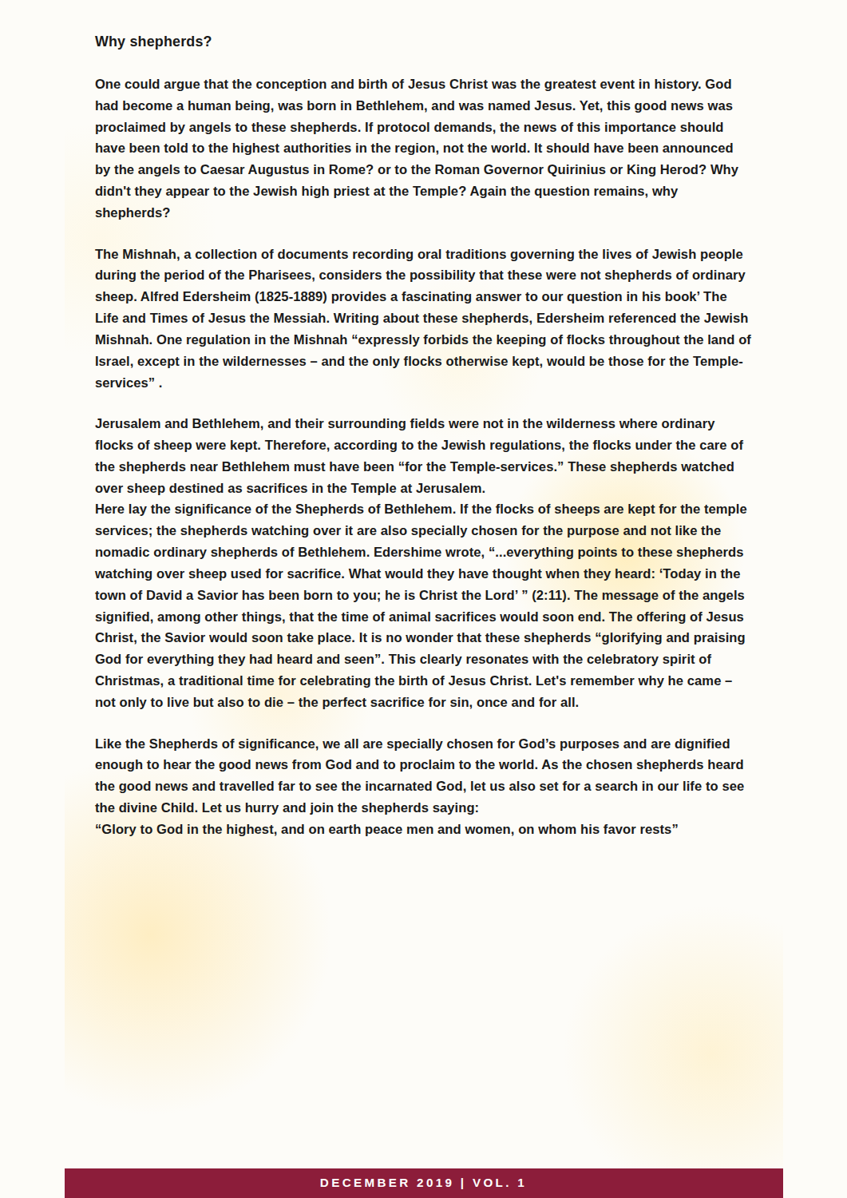Why shepherds?
One could argue that the conception and birth of Jesus Christ was the greatest event in history. God had become a human being, was born in Bethlehem, and was named Jesus. Yet, this good news was proclaimed by angels to these shepherds. If protocol demands, the news of this importance should have been told to the highest authorities in the region, not the world. It should have been announced by the angels to Caesar Augustus in Rome? or to the Roman Governor Quirinius or King Herod? Why didn't they appear to the Jewish high priest at the Temple? Again the question remains, why shepherds?
The Mishnah, a collection of documents recording oral traditions governing the lives of Jewish people during the period of the Pharisees, considers the possibility that these were not shepherds of ordinary sheep. Alfred Edersheim (1825-1889) provides a fascinating answer to our question in his book’ The Life and Times of Jesus the Messiah. Writing about these shepherds, Edersheim referenced the Jewish Mishnah. One regulation in the Mishnah “expressly forbids the keeping of flocks throughout the land of Israel, except in the wildernesses – and the only flocks otherwise kept, would be those for the Temple-services” .
Jerusalem and Bethlehem, and their surrounding fields were not in the wilderness where ordinary flocks of sheep were kept. Therefore, according to the Jewish regulations, the flocks under the care of the shepherds near Bethlehem must have been “for the Temple-services.” These shepherds watched over sheep destined as sacrifices in the Temple at Jerusalem.
Here lay the significance of the Shepherds of Bethlehem. If the flocks of sheeps are kept for the temple services; the shepherds watching over it are also specially chosen for the purpose and not like the nomadic ordinary shepherds of Bethlehem. Edershime wrote, “...everything points to these shepherds watching over sheep used for sacrifice. What would they have thought when they heard: ‘Today in the town of David a Savior has been born to you; he is Christ the Lord’ ” (2:11). The message of the angels signified, among other things, that the time of animal sacrifices would soon end. The offering of Jesus Christ, the Savior would soon take place. It is no wonder that these shepherds “glorifying and praising God for everything they had heard and seen”. This clearly resonates with the celebratory spirit of Christmas, a traditional time for celebrating the birth of Jesus Christ. Let's remember why he came – not only to live but also to die – the perfect sacrifice for sin, once and for all.
Like the Shepherds of significance, we all are specially chosen for God’s purposes and are dignified enough to hear the good news from God and to proclaim to the world. As the chosen shepherds heard the good news and travelled far to see the incarnated God, let us also set for a search in our life to see the divine Child. Let us hurry and join the shepherds saying:
“Glory to God in the highest, and on earth peace men and women, on whom his favor rests”
December 2019 | Vol. 1